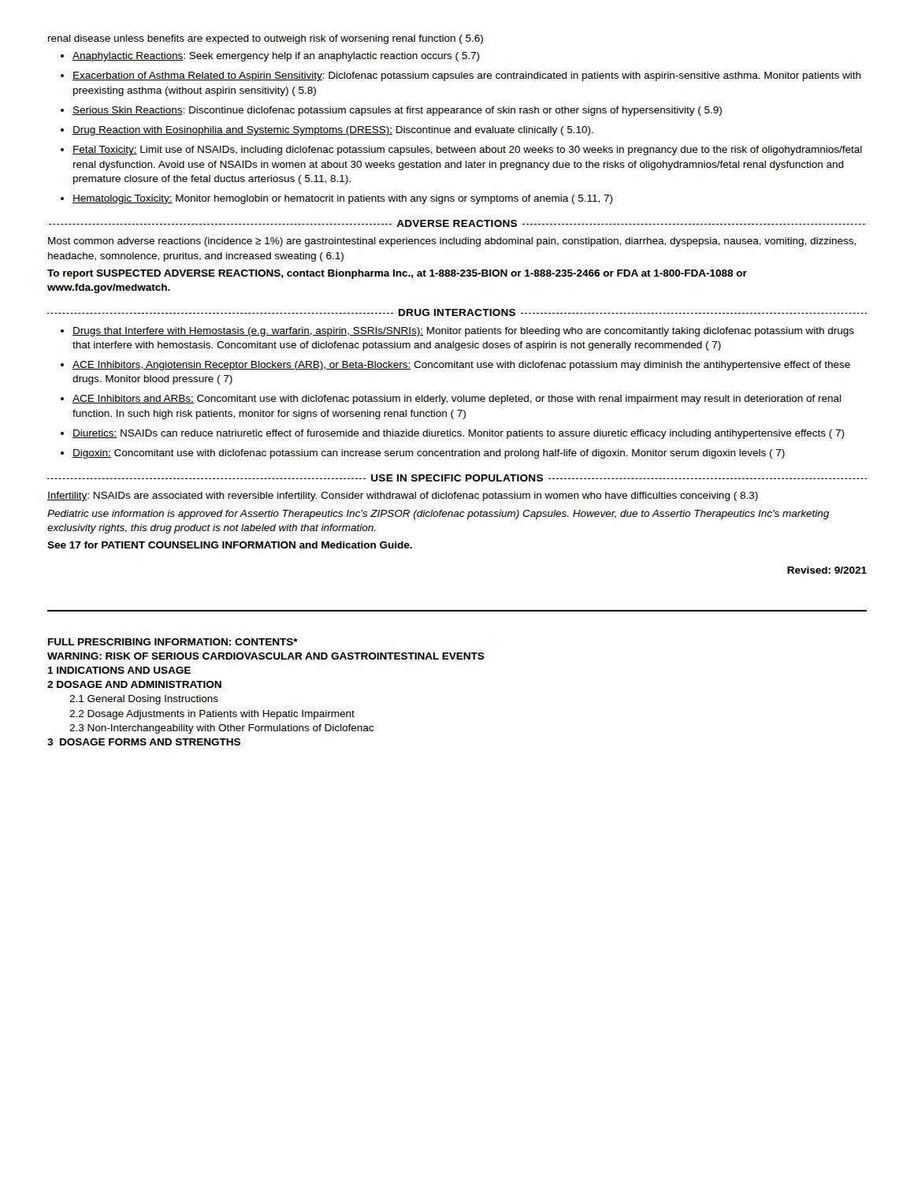renal disease unless benefits are expected to outweigh risk of worsening renal function ( 5.6)
Anaphylactic Reactions: Seek emergency help if an anaphylactic reaction occurs ( 5.7)
Exacerbation of Asthma Related to Aspirin Sensitivity: Diclofenac potassium capsules are contraindicated in patients with aspirin-sensitive asthma. Monitor patients with preexisting asthma (without aspirin sensitivity) ( 5.8)
Serious Skin Reactions: Discontinue diclofenac potassium capsules at first appearance of skin rash or other signs of hypersensitivity ( 5.9)
Drug Reaction with Eosinophilia and Systemic Symptoms (DRESS): Discontinue and evaluate clinically ( 5.10).
Fetal Toxicity: Limit use of NSAIDs, including diclofenac potassium capsules, between about 20 weeks to 30 weeks in pregnancy due to the risk of oligohydramnios/fetal renal dysfunction. Avoid use of NSAIDs in women at about 30 weeks gestation and later in pregnancy due to the risks of oligohydramnios/fetal renal dysfunction and premature closure of the fetal ductus arteriosus ( 5.11, 8.1).
Hematologic Toxicity: Monitor hemoglobin or hematocrit in patients with any signs or symptoms of anemia ( 5.11, 7)
ADVERSE REACTIONS
Most common adverse reactions (incidence ≥ 1%) are gastrointestinal experiences including abdominal pain, constipation, diarrhea, dyspepsia, nausea, vomiting, dizziness, headache, somnolence, pruritus, and increased sweating ( 6.1)
To report SUSPECTED ADVERSE REACTIONS, contact Bionpharma Inc., at 1-888-235-BION or 1-888-235-2466 or FDA at 1-800-FDA-1088 or www.fda.gov/medwatch.
DRUG INTERACTIONS
Drugs that Interfere with Hemostasis (e.g. warfarin, aspirin, SSRIs/SNRIs): Monitor patients for bleeding who are concomitantly taking diclofenac potassium with drugs that interfere with hemostasis. Concomitant use of diclofenac potassium and analgesic doses of aspirin is not generally recommended ( 7)
ACE Inhibitors, Angiotensin Receptor Blockers (ARB), or Beta-Blockers: Concomitant use with diclofenac potassium may diminish the antihypertensive effect of these drugs. Monitor blood pressure ( 7)
ACE Inhibitors and ARBs: Concomitant use with diclofenac potassium in elderly, volume depleted, or those with renal impairment may result in deterioration of renal function. In such high risk patients, monitor for signs of worsening renal function ( 7)
Diuretics: NSAIDs can reduce natriuretic effect of furosemide and thiazide diuretics. Monitor patients to assure diuretic efficacy including antihypertensive effects ( 7)
Digoxin: Concomitant use with diclofenac potassium can increase serum concentration and prolong half-life of digoxin. Monitor serum digoxin levels ( 7)
USE IN SPECIFIC POPULATIONS
Infertility: NSAIDs are associated with reversible infertility. Consider withdrawal of diclofenac potassium in women who have difficulties conceiving ( 8.3)
Pediatric use information is approved for Assertio Therapeutics Inc's ZIPSOR (diclofenac potassium) Capsules. However, due to Assertio Therapeutics Inc's marketing exclusivity rights, this drug product is not labeled with that information.
See 17 for PATIENT COUNSELING INFORMATION and Medication Guide.
Revised: 9/2021
FULL PRESCRIBING INFORMATION: CONTENTS*
WARNING: RISK OF SERIOUS CARDIOVASCULAR AND GASTROINTESTINAL EVENTS
1 INDICATIONS AND USAGE
2 DOSAGE AND ADMINISTRATION
2.1 General Dosing Instructions
2.2 Dosage Adjustments in Patients with Hepatic Impairment
2.3 Non-Interchangeability with Other Formulations of Diclofenac
3 DOSAGE FORMS AND STRENGTHS